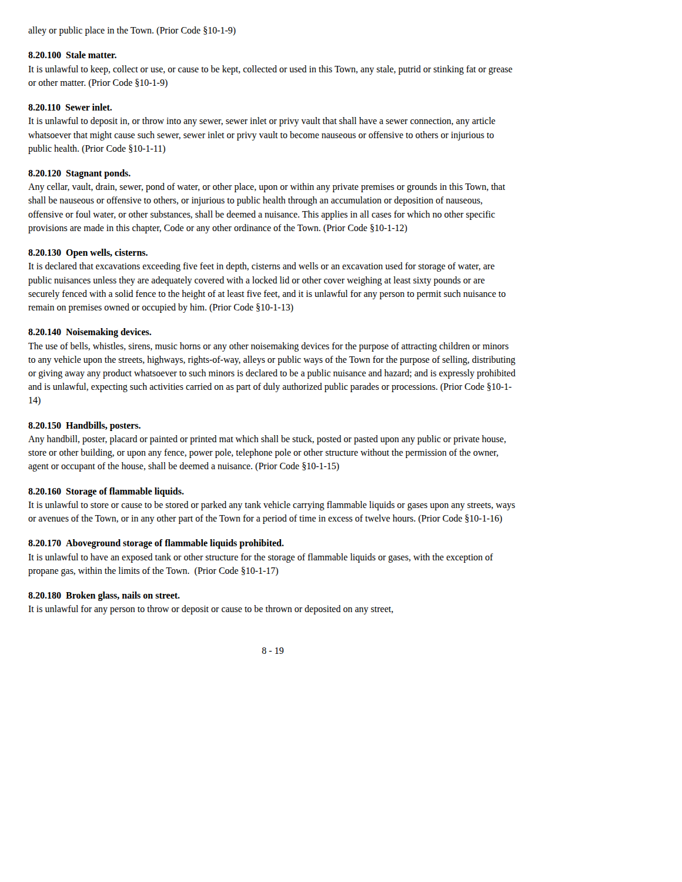alley or public place in the Town. (Prior Code §10-1-9)
8.20.100 Stale matter.
It is unlawful to keep, collect or use, or cause to be kept, collected or used in this Town, any stale, putrid or stinking fat or grease or other matter. (Prior Code §10-1-9)
8.20.110 Sewer inlet.
It is unlawful to deposit in, or throw into any sewer, sewer inlet or privy vault that shall have a sewer connection, any article whatsoever that might cause such sewer, sewer inlet or privy vault to become nauseous or offensive to others or injurious to public health. (Prior Code §10-1-11)
8.20.120 Stagnant ponds.
Any cellar, vault, drain, sewer, pond of water, or other place, upon or within any private premises or grounds in this Town, that shall be nauseous or offensive to others, or injurious to public health through an accumulation or deposition of nauseous, offensive or foul water, or other substances, shall be deemed a nuisance. This applies in all cases for which no other specific provisions are made in this chapter, Code or any other ordinance of the Town. (Prior Code §10-1-12)
8.20.130 Open wells, cisterns.
It is declared that excavations exceeding five feet in depth, cisterns and wells or an excavation used for storage of water, are public nuisances unless they are adequately covered with a locked lid or other cover weighing at least sixty pounds or are securely fenced with a solid fence to the height of at least five feet, and it is unlawful for any person to permit such nuisance to remain on premises owned or occupied by him. (Prior Code §10-1-13)
8.20.140 Noisemaking devices.
The use of bells, whistles, sirens, music horns or any other noisemaking devices for the purpose of attracting children or minors to any vehicle upon the streets, highways, rights-of-way, alleys or public ways of the Town for the purpose of selling, distributing or giving away any product whatsoever to such minors is declared to be a public nuisance and hazard; and is expressly prohibited and is unlawful, expecting such activities carried on as part of duly authorized public parades or processions. (Prior Code §10-1-14)
8.20.150 Handbills, posters.
Any handbill, poster, placard or painted or printed mat which shall be stuck, posted or pasted upon any public or private house, store or other building, or upon any fence, power pole, telephone pole or other structure without the permission of the owner, agent or occupant of the house, shall be deemed a nuisance. (Prior Code §10-1-15)
8.20.160 Storage of flammable liquids.
It is unlawful to store or cause to be stored or parked any tank vehicle carrying flammable liquids or gases upon any streets, ways or avenues of the Town, or in any other part of the Town for a period of time in excess of twelve hours. (Prior Code §10-1-16)
8.20.170 Aboveground storage of flammable liquids prohibited.
It is unlawful to have an exposed tank or other structure for the storage of flammable liquids or gases, with the exception of propane gas, within the limits of the Town. (Prior Code §10-1-17)
8.20.180 Broken glass, nails on street.
It is unlawful for any person to throw or deposit or cause to be thrown or deposited on any street,
8 - 19